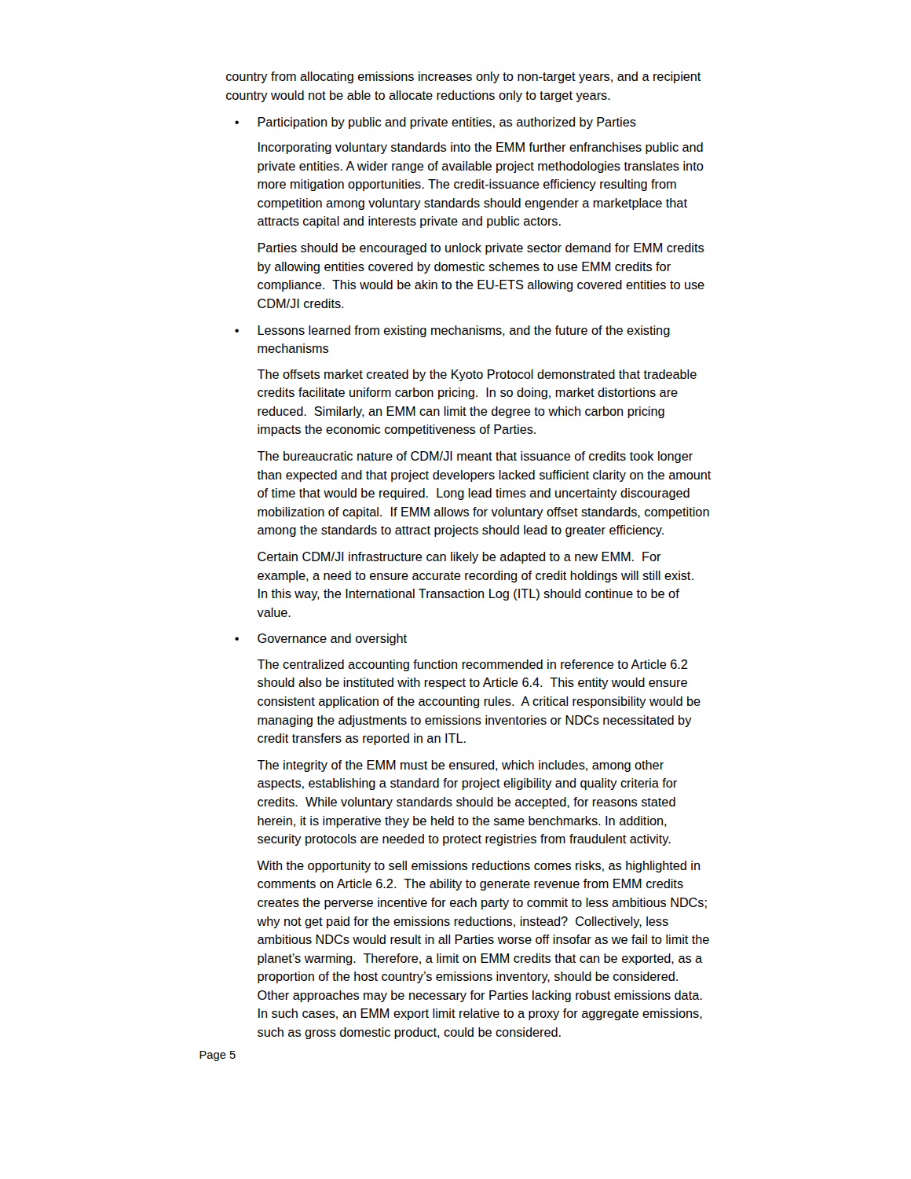country from allocating emissions increases only to non-target years, and a recipient country would not be able to allocate reductions only to target years.
Participation by public and private entities, as authorized by Parties
Incorporating voluntary standards into the EMM further enfranchises public and private entities. A wider range of available project methodologies translates into more mitigation opportunities. The credit-issuance efficiency resulting from competition among voluntary standards should engender a marketplace that attracts capital and interests private and public actors.
Parties should be encouraged to unlock private sector demand for EMM credits by allowing entities covered by domestic schemes to use EMM credits for compliance. This would be akin to the EU-ETS allowing covered entities to use CDM/JI credits.
Lessons learned from existing mechanisms, and the future of the existing mechanisms
The offsets market created by the Kyoto Protocol demonstrated that tradeable credits facilitate uniform carbon pricing. In so doing, market distortions are reduced. Similarly, an EMM can limit the degree to which carbon pricing impacts the economic competitiveness of Parties.
The bureaucratic nature of CDM/JI meant that issuance of credits took longer than expected and that project developers lacked sufficient clarity on the amount of time that would be required. Long lead times and uncertainty discouraged mobilization of capital. If EMM allows for voluntary offset standards, competition among the standards to attract projects should lead to greater efficiency.
Certain CDM/JI infrastructure can likely be adapted to a new EMM. For example, a need to ensure accurate recording of credit holdings will still exist. In this way, the International Transaction Log (ITL) should continue to be of value.
Governance and oversight
The centralized accounting function recommended in reference to Article 6.2 should also be instituted with respect to Article 6.4. This entity would ensure consistent application of the accounting rules. A critical responsibility would be managing the adjustments to emissions inventories or NDCs necessitated by credit transfers as reported in an ITL.
The integrity of the EMM must be ensured, which includes, among other aspects, establishing a standard for project eligibility and quality criteria for credits. While voluntary standards should be accepted, for reasons stated herein, it is imperative they be held to the same benchmarks. In addition, security protocols are needed to protect registries from fraudulent activity.
With the opportunity to sell emissions reductions comes risks, as highlighted in comments on Article 6.2. The ability to generate revenue from EMM credits creates the perverse incentive for each party to commit to less ambitious NDCs; why not get paid for the emissions reductions, instead? Collectively, less ambitious NDCs would result in all Parties worse off insofar as we fail to limit the planet’s warming. Therefore, a limit on EMM credits that can be exported, as a proportion of the host country’s emissions inventory, should be considered. Other approaches may be necessary for Parties lacking robust emissions data. In such cases, an EMM export limit relative to a proxy for aggregate emissions, such as gross domestic product, could be considered.
Page 5